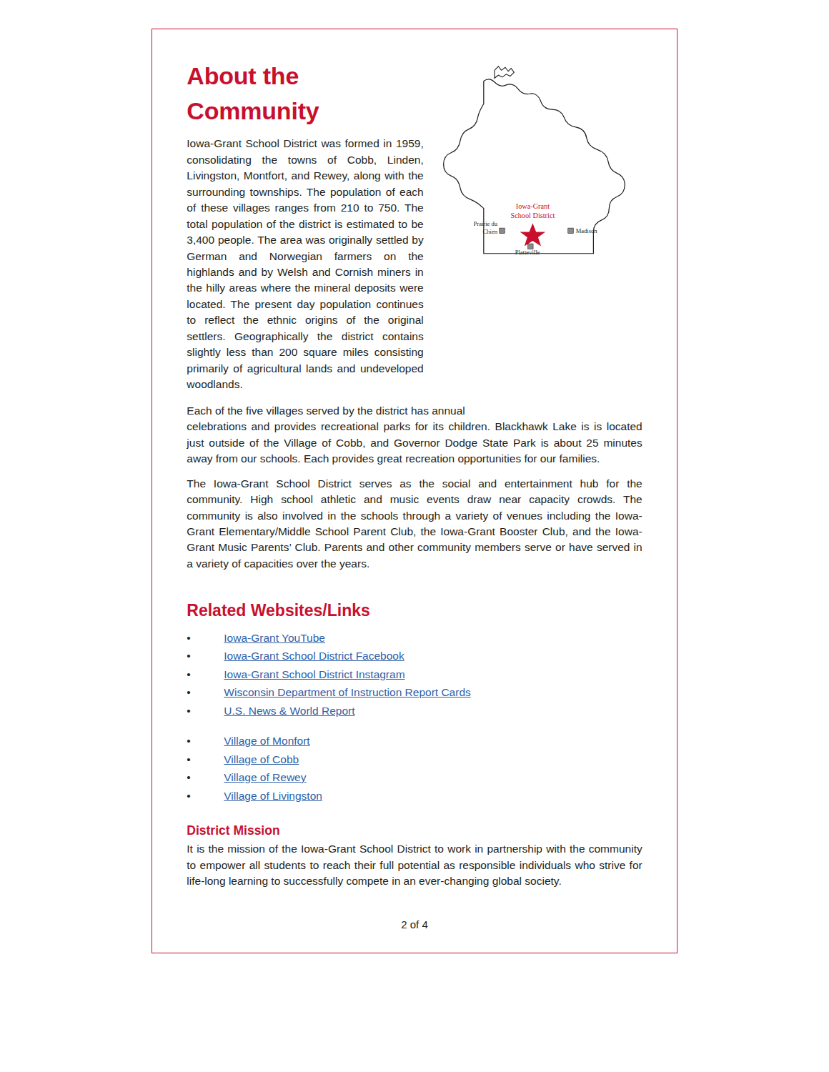About the Community
Iowa-Grant School District was formed in 1959, consolidating the towns of Cobb, Linden, Livingston, Montfort, and Rewey, along with the surrounding townships. The population of each of these villages ranges from 210 to 750. The total population of the district is estimated to be 3,400 people. The area was originally settled by German and Norwegian farmers on the highlands and by Welsh and Cornish miners in the hilly areas where the mineral deposits were located. The present day population continues to reflect the ethnic origins of the original settlers. Geographically the district contains slightly less than 200 square miles consisting primarily of agricultural lands and undeveloped woodlands.
Iowa-Grant School District Prairie du Chien Madison Platteville
Each of the five villages served by the district has annual
celebrations and provides recreational parks for its children. Blackhawk Lake is is located just outside of the Village of Cobb, and Governor Dodge State Park is about 25 minutes away from our schools. Each provides great recreation opportunities for our families.
The Iowa-Grant School District serves as the social and entertainment hub for the community. High school athletic and music events draw near capacity crowds. The community is also involved in the schools through a variety of venues including the Iowa-Grant Elementary/Middle School Parent Club, the Iowa-Grant Booster Club, and the Iowa-Grant Music Parents’ Club. Parents and other community members serve or have served in a variety of capacities over the years.
Related Websites/Links
•Iowa-Grant YouTube
•Iowa-Grant School District Facebook
•Iowa-Grant School District Instagram
•Wisconsin Department of Instruction Report Cards
•U.S. News & World Report
•Village of Monfort
•Village of Cobb
•Village of Rewey
•Village of Livingston
District Mission
It is the mission of the Iowa-Grant School District to work in partnership with the community to empower all students to reach their full potential as responsible individuals who strive for life-long learning to successfully compete in an ever-changing global society.
2 of 4